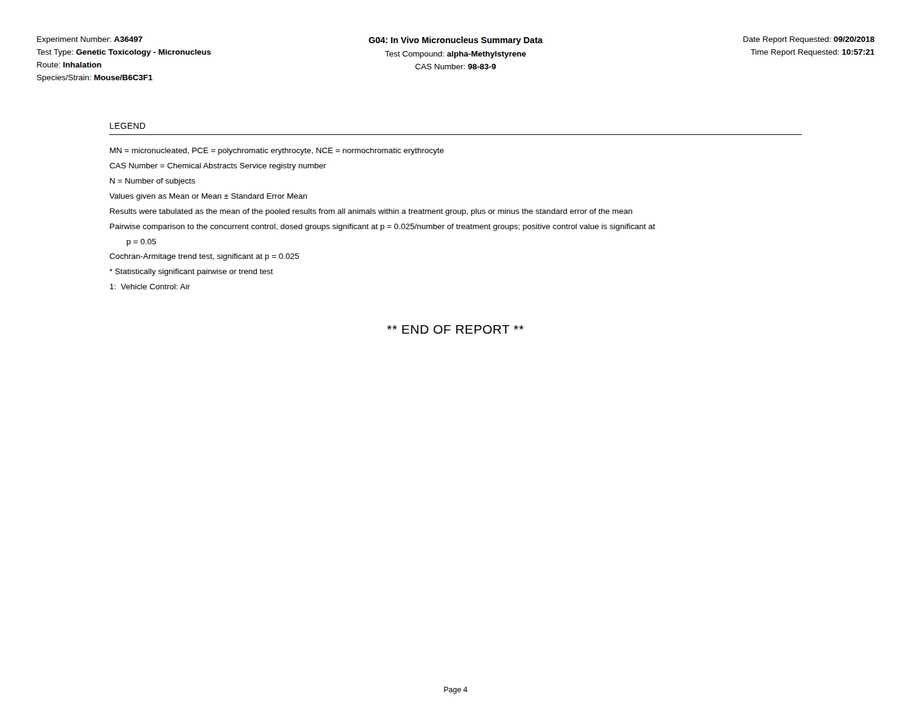Experiment Number: A36497
Test Type: Genetic Toxicology - Micronucleus
Route: Inhalation
Species/Strain: Mouse/B6C3F1
G04: In Vivo Micronucleus Summary Data
Test Compound: alpha-Methylstyrene
CAS Number: 98-83-9
Date Report Requested: 09/20/2018
Time Report Requested: 10:57:21
LEGEND
MN = micronucleated, PCE = polychromatic erythrocyte, NCE = normochromatic erythrocyte
CAS Number = Chemical Abstracts Service registry number
N = Number of subjects
Values given as Mean or Mean ± Standard Error Mean
Results were tabulated as the mean of the pooled results from all animals within a treatment group, plus or minus the standard error of the mean
Pairwise comparison to the concurrent control, dosed groups significant at p = 0.025/number of treatment groups; positive control value is significant at p = 0.05
Cochran-Armitage trend test, significant at p = 0.025
* Statistically significant pairwise or trend test
1: Vehicle Control: Air
** END OF REPORT **
Page 4